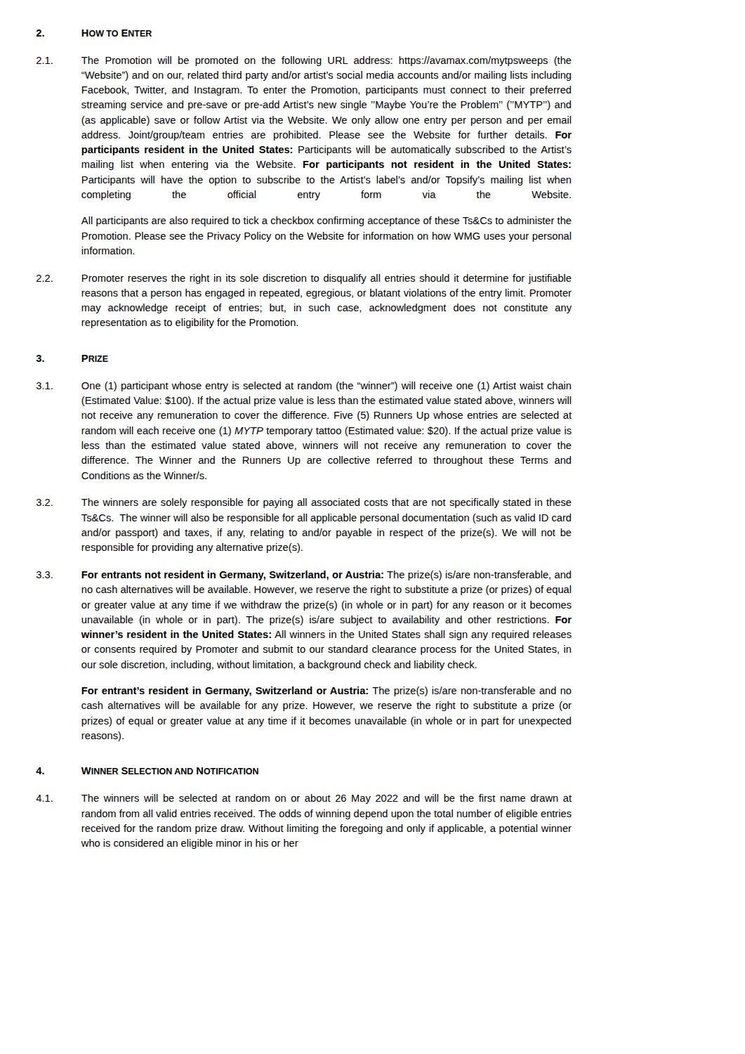2. HOW TO ENTER
2.1.
The Promotion will be promoted on the following URL address: https://avamax.com/mytpsweeps (the “Website”) and on our, related third party and/or artist’s social media accounts and/or mailing lists including Facebook, Twitter, and Instagram. To enter the Promotion, participants must connect to their preferred streaming service and pre-save or pre-add Artist’s new single ’’Maybe You’re the Problem’’ (’’MYTP’’) and (as applicable) save or follow Artist via the Website. We only allow one entry per person and per email address. Joint/group/team entries are prohibited. Please see the Website for further details. For participants resident in the United States: Participants will be automatically subscribed to the Artist’s mailing list when entering via the Website. For participants not resident in the United States: Participants will have the option to subscribe to the Artist’s label’s and/or Topsify’s mailing list when completing the official entry form via the Website.
All participants are also required to tick a checkbox confirming acceptance of these Ts&Cs to administer the Promotion. Please see the Privacy Policy on the Website for information on how WMG uses your personal information.
2.2.
Promoter reserves the right in its sole discretion to disqualify all entries should it determine for justifiable reasons that a person has engaged in repeated, egregious, or blatant violations of the entry limit. Promoter may acknowledge receipt of entries; but, in such case, acknowledgment does not constitute any representation as to eligibility for the Promotion.
3. PRIZE
3.1.
One (1) participant whose entry is selected at random (the “winner”) will receive one (1) Artist waist chain (Estimated Value: $100). If the actual prize value is less than the estimated value stated above, winners will not receive any remuneration to cover the difference. Five (5) Runners Up whose entries are selected at random will each receive one (1) MYTP temporary tattoo (Estimated value: $20). If the actual prize value is less than the estimated value stated above, winners will not receive any remuneration to cover the difference. The Winner and the Runners Up are collective referred to throughout these Terms and Conditions as the Winner/s.
3.2.
The winners are solely responsible for paying all associated costs that are not specifically stated in these Ts&Cs. The winner will also be responsible for all applicable personal documentation (such as valid ID card and/or passport) and taxes, if any, relating to and/or payable in respect of the prize(s). We will not be responsible for providing any alternative prize(s).
3.3.
For entrants not resident in Germany, Switzerland, or Austria: The prize(s) is/are non-transferable, and no cash alternatives will be available. However, we reserve the right to substitute a prize (or prizes) of equal or greater value at any time if we withdraw the prize(s) (in whole or in part) for any reason or it becomes unavailable (in whole or in part). The prize(s) is/are subject to availability and other restrictions. For winner’s resident in the United States: All winners in the United States shall sign any required releases or consents required by Promoter and submit to our standard clearance process for the United States, in our sole discretion, including, without limitation, a background check and liability check.
For entrant’s resident in Germany, Switzerland or Austria: The prize(s) is/are non-transferable and no cash alternatives will be available for any prize. However, we reserve the right to substitute a prize (or prizes) of equal or greater value at any time if it becomes unavailable (in whole or in part for unexpected reasons).
4. WINNER SELECTION AND NOTIFICATION
4.1.
The winners will be selected at random on or about 26 May 2022 and will be the first name drawn at random from all valid entries received. The odds of winning depend upon the total number of eligible entries received for the random prize draw. Without limiting the foregoing and only if applicable, a potential winner who is considered an eligible minor in his or her